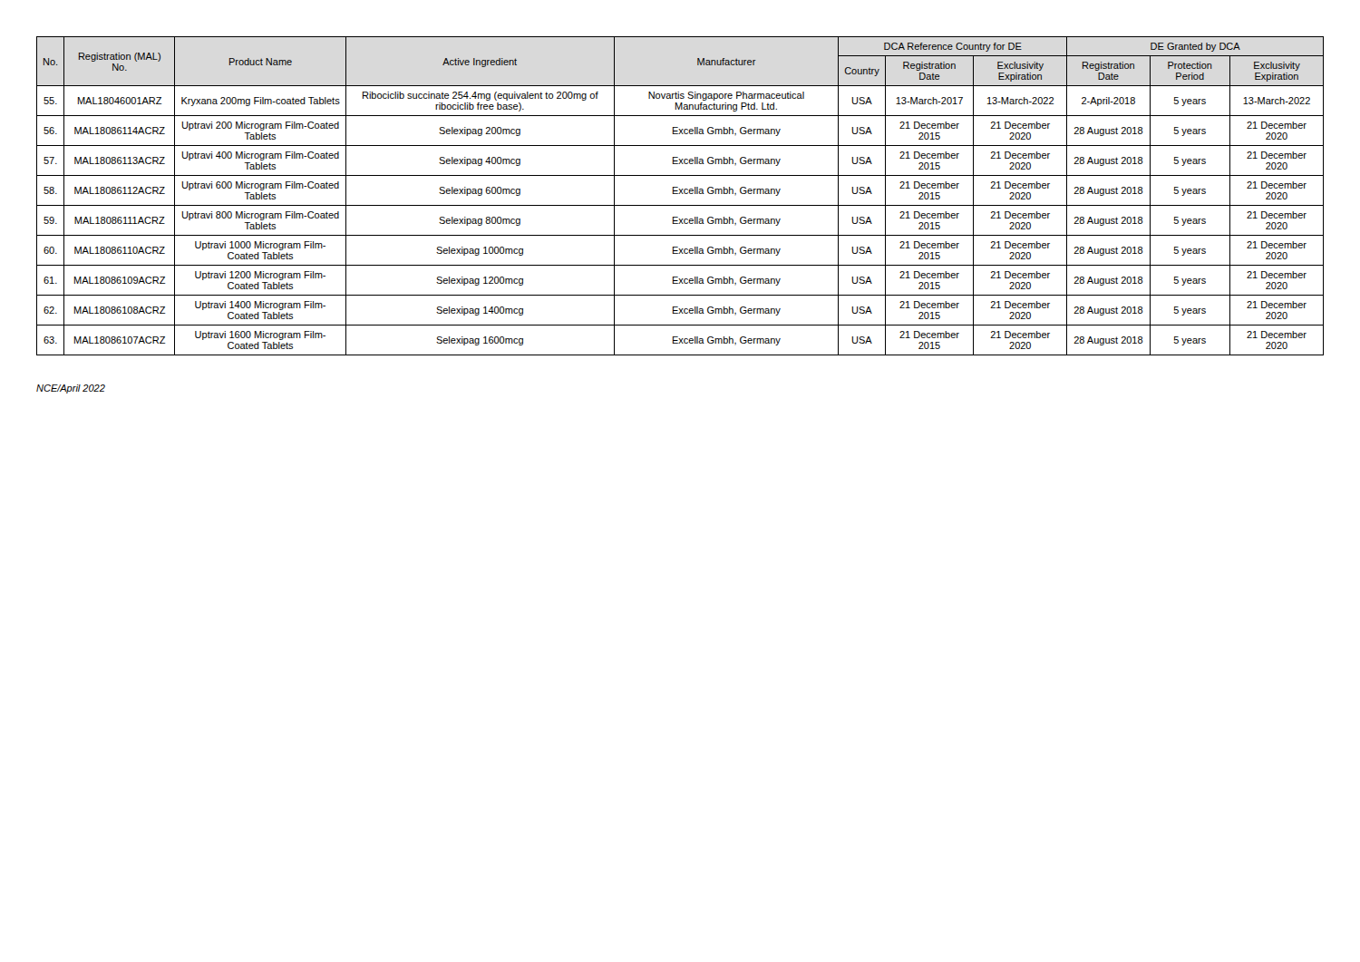| No. | Registration (MAL) No. | Product Name | Active Ingredient | Manufacturer | DCA Reference Country for DE | DE Granted by DCA |
| --- | --- | --- | --- | --- | --- | --- |
| Country | Registration Date | Exclusivity Expiration | Registration Date | Protection Period | Exclusivity Expiration |
| 55. | MAL18046001ARZ | Kryxana 200mg Film-coated Tablets | Ribociclib succinate 254.4mg (equivalent to 200mg of ribociclib free base). | Novartis Singapore Pharmaceutical Manufacturing Ptd. Ltd. | USA | 13-March-2017 | 13-March-2022 | 2-April-2018 | 5 years | 13-March-2022 |
| 56. | MAL18086114ACRZ | Uptravi 200 Microgram Film-Coated Tablets | Selexipag 200mcg | Excella Gmbh, Germany | USA | 21 December 2015 | 21 December 2020 | 28 August 2018 | 5 years | 21 December 2020 |
| 57. | MAL18086113ACRZ | Uptravi 400 Microgram Film-Coated Tablets | Selexipag 400mcg | Excella Gmbh, Germany | USA | 21 December 2015 | 21 December 2020 | 28 August 2018 | 5 years | 21 December 2020 |
| 58. | MAL18086112ACRZ | Uptravi 600 Microgram Film-Coated Tablets | Selexipag 600mcg | Excella Gmbh, Germany | USA | 21 December 2015 | 21 December 2020 | 28 August 2018 | 5 years | 21 December 2020 |
| 59. | MAL18086111ACRZ | Uptravi 800 Microgram Film-Coated Tablets | Selexipag 800mcg | Excella Gmbh, Germany | USA | 21 December 2015 | 21 December 2020 | 28 August 2018 | 5 years | 21 December 2020 |
| 60. | MAL18086110ACRZ | Uptravi 1000 Microgram Film-Coated Tablets | Selexipag 1000mcg | Excella Gmbh, Germany | USA | 21 December 2015 | 21 December 2020 | 28 August 2018 | 5 years | 21 December 2020 |
| 61. | MAL18086109ACRZ | Uptravi 1200 Microgram Film-Coated Tablets | Selexipag 1200mcg | Excella Gmbh, Germany | USA | 21 December 2015 | 21 December 2020 | 28 August 2018 | 5 years | 21 December 2020 |
| 62. | MAL18086108ACRZ | Uptravi 1400 Microgram Film-Coated Tablets | Selexipag 1400mcg | Excella Gmbh, Germany | USA | 21 December 2015 | 21 December 2020 | 28 August 2018 | 5 years | 21 December 2020 |
| 63. | MAL18086107ACRZ | Uptravi 1600 Microgram Film-Coated Tablets | Selexipag 1600mcg | Excella Gmbh, Germany | USA | 21 December 2015 | 21 December 2020 | 28 August 2018 | 5 years | 21 December 2020 |
NCE/April 2022